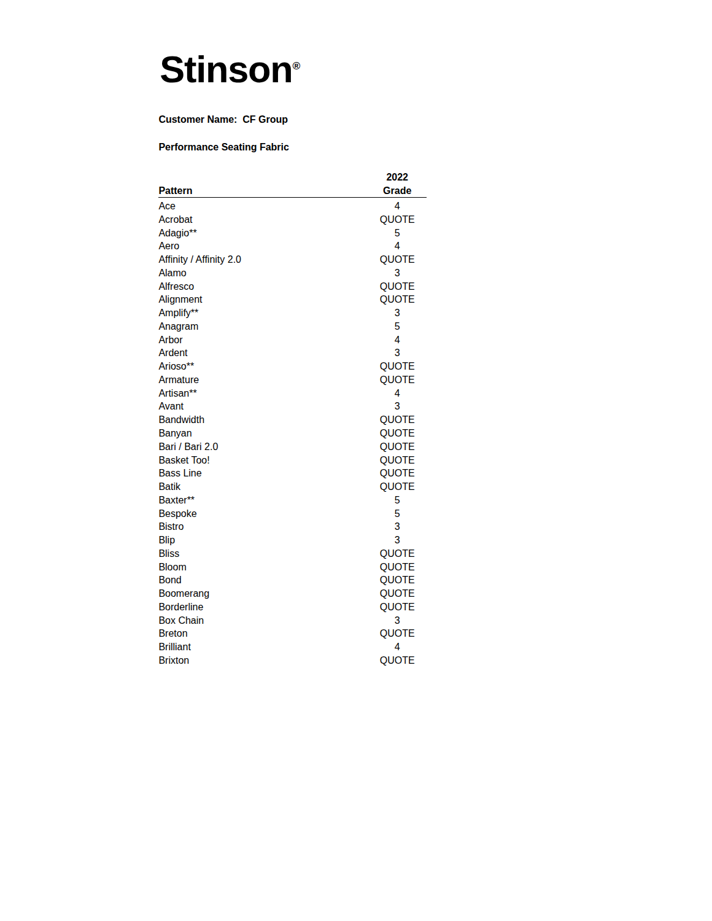Stinson®
Customer Name: CF Group
Performance Seating Fabric
| | 2022 |
| --- | --- |
| Pattern | Grade |
| Ace | 4 |
| Acrobat | QUOTE |
| Adagio** | 5 |
| Aero | 4 |
| Affinity / Affinity 2.0 | QUOTE |
| Alamo | 3 |
| Alfresco | QUOTE |
| Alignment | QUOTE |
| Amplify** | 3 |
| Anagram | 5 |
| Arbor | 4 |
| Ardent | 3 |
| Arioso** | QUOTE |
| Armature | QUOTE |
| Artisan** | 4 |
| Avant | 3 |
| Bandwidth | QUOTE |
| Banyan | QUOTE |
| Bari / Bari 2.0 | QUOTE |
| Basket Too! | QUOTE |
| Bass Line | QUOTE |
| Batik | QUOTE |
| Baxter** | 5 |
| Bespoke | 5 |
| Bistro | 3 |
| Blip | 3 |
| Bliss | QUOTE |
| Bloom | QUOTE |
| Bond | QUOTE |
| Boomerang | QUOTE |
| Borderline | QUOTE |
| Box Chain | 3 |
| Breton | QUOTE |
| Brilliant | 4 |
| Brixton | QUOTE |